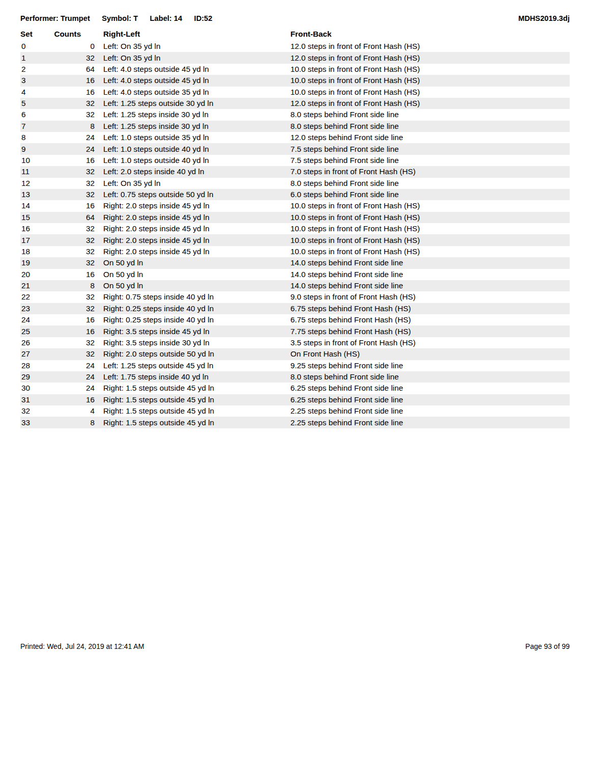Performer: Trumpet Symbol: T Label: 14 ID:52
MDHS2019.3dj
| Set | Counts | Right-Left | Front-Back |
| --- | --- | --- | --- |
| 0 | 0 | Left: On 35 yd ln | 12.0 steps in front of Front Hash (HS) |
| 1 | 32 | Left: On 35 yd ln | 12.0 steps in front of Front Hash (HS) |
| 2 | 64 | Left: 4.0 steps outside 45 yd ln | 10.0 steps in front of Front Hash (HS) |
| 3 | 16 | Left: 4.0 steps outside 45 yd ln | 10.0 steps in front of Front Hash (HS) |
| 4 | 16 | Left: 4.0 steps outside 35 yd ln | 10.0 steps in front of Front Hash (HS) |
| 5 | 32 | Left: 1.25 steps outside 30 yd ln | 12.0 steps in front of Front Hash (HS) |
| 6 | 32 | Left: 1.25 steps inside 30 yd ln | 8.0 steps behind Front side line |
| 7 | 8 | Left: 1.25 steps inside 30 yd ln | 8.0 steps behind Front side line |
| 8 | 24 | Left: 1.0 steps outside 35 yd ln | 12.0 steps behind Front side line |
| 9 | 24 | Left: 1.0 steps outside 40 yd ln | 7.5 steps behind Front side line |
| 10 | 16 | Left: 1.0 steps outside 40 yd ln | 7.5 steps behind Front side line |
| 11 | 32 | Left: 2.0 steps inside 40 yd ln | 7.0 steps in front of Front Hash (HS) |
| 12 | 32 | Left: On 35 yd ln | 8.0 steps behind Front side line |
| 13 | 32 | Left: 0.75 steps outside 50 yd ln | 6.0 steps behind Front side line |
| 14 | 16 | Right: 2.0 steps inside 45 yd ln | 10.0 steps in front of Front Hash (HS) |
| 15 | 64 | Right: 2.0 steps inside 45 yd ln | 10.0 steps in front of Front Hash (HS) |
| 16 | 32 | Right: 2.0 steps inside 45 yd ln | 10.0 steps in front of Front Hash (HS) |
| 17 | 32 | Right: 2.0 steps inside 45 yd ln | 10.0 steps in front of Front Hash (HS) |
| 18 | 32 | Right: 2.0 steps inside 45 yd ln | 10.0 steps in front of Front Hash (HS) |
| 19 | 32 | On 50 yd ln | 14.0 steps behind Front side line |
| 20 | 16 | On 50 yd ln | 14.0 steps behind Front side line |
| 21 | 8 | On 50 yd ln | 14.0 steps behind Front side line |
| 22 | 32 | Right: 0.75 steps inside 40 yd ln | 9.0 steps in front of Front Hash (HS) |
| 23 | 32 | Right: 0.25 steps inside 40 yd ln | 6.75 steps behind Front Hash (HS) |
| 24 | 16 | Right: 0.25 steps inside 40 yd ln | 6.75 steps behind Front Hash (HS) |
| 25 | 16 | Right: 3.5 steps inside 45 yd ln | 7.75 steps behind Front Hash (HS) |
| 26 | 32 | Right: 3.5 steps inside 30 yd ln | 3.5 steps in front of Front Hash (HS) |
| 27 | 32 | Right: 2.0 steps outside 50 yd ln | On Front Hash (HS) |
| 28 | 24 | Left: 1.25 steps outside 45 yd ln | 9.25 steps behind Front side line |
| 29 | 24 | Left: 1.75 steps inside 40 yd ln | 8.0 steps behind Front side line |
| 30 | 24 | Right: 1.5 steps outside 45 yd ln | 6.25 steps behind Front side line |
| 31 | 16 | Right: 1.5 steps outside 45 yd ln | 6.25 steps behind Front side line |
| 32 | 4 | Right: 1.5 steps outside 45 yd ln | 2.25 steps behind Front side line |
| 33 | 8 | Right: 1.5 steps outside 45 yd ln | 2.25 steps behind Front side line |
Printed: Wed, Jul 24, 2019 at 12:41 AM
Page 93 of 99